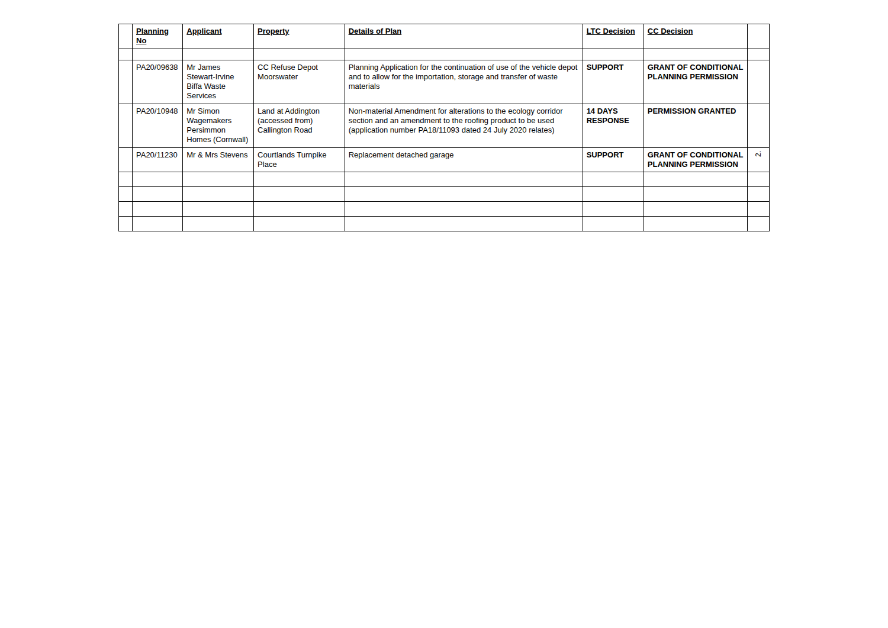| | Planning No | Applicant | Property | Details of Plan | LTC Decision | CC Decision | |
| | PA20/09638 | Mr James Stewart-Irvine Biffa Waste Services | CC Refuse Depot Moorswater | Planning Application for the continuation of use of the vehicle depot and to allow for the importation, storage and transfer of waste materials | SUPPORT | GRANT OF CONDITIONAL PLANNING PERMISSION | |
| | PA20/10948 | Mr Simon Wagemakers Persimmon Homes (Cornwall) | Land at Addington (accessed from) Callington Road | Non-material Amendment for alterations to the ecology corridor section and an amendment to the roofing product to be used (application number PA18/11093 dated 24 July 2020 relates) | 14 DAYS RESPONSE | PERMISSION GRANTED | |
| | PA20/11230 | Mr & Mrs Stevens | Courtlands Turnpike Place | Replacement detached garage | SUPPORT | GRANT OF CONDITIONAL PLANNING PERMISSION | 2. |